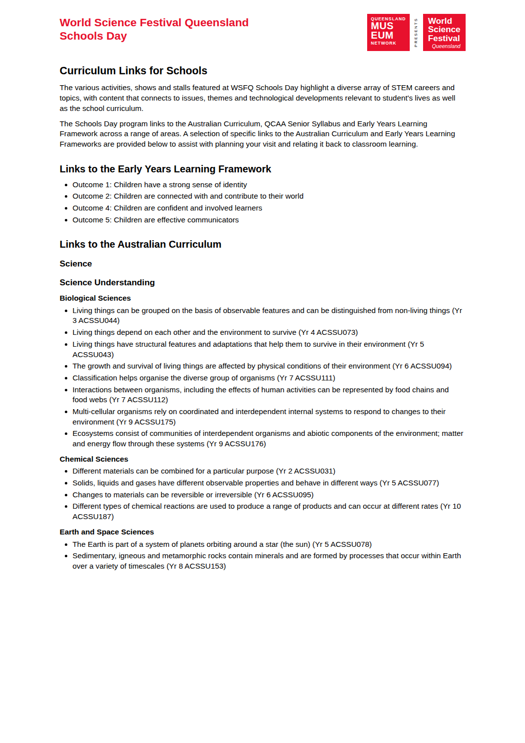World Science Festival Queensland Schools Day
QUEENSLAND MUS EUM NETWORK
PRESENTS
World Science Festival Queensland
Curriculum Links for Schools
The various activities, shows and stalls featured at WSFQ Schools Day highlight a diverse array of STEM careers and topics, with content that connects to issues, themes and technological developments relevant to student's lives as well as the school curriculum.
The Schools Day program links to the Australian Curriculum, QCAA Senior Syllabus and Early Years Learning Framework across a range of areas. A selection of specific links to the Australian Curriculum and Early Years Learning Frameworks are provided below to assist with planning your visit and relating it back to classroom learning.
Links to the Early Years Learning Framework
Outcome 1: Children have a strong sense of identity
Outcome 2: Children are connected with and contribute to their world
Outcome 4: Children are confident and involved learners
Outcome 5: Children are effective communicators
Links to the Australian Curriculum
Science
Science Understanding
Biological Sciences
Living things can be grouped on the basis of observable features and can be distinguished from non-living things (Yr 3 ACSSU044)
Living things depend on each other and the environment to survive (Yr 4 ACSSU073)
Living things have structural features and adaptations that help them to survive in their environment (Yr 5 ACSSU043)
The growth and survival of living things are affected by physical conditions of their environment (Yr 6 ACSSU094)
Classification helps organise the diverse group of organisms (Yr 7 ACSSU111)
Interactions between organisms, including the effects of human activities can be represented by food chains and food webs (Yr 7 ACSSU112)
Multi-cellular organisms rely on coordinated and interdependent internal systems to respond to changes to their environment (Yr 9 ACSSU175)
Ecosystems consist of communities of interdependent organisms and abiotic components of the environment; matter and energy flow through these systems (Yr 9 ACSSU176)
Chemical Sciences
Different materials can be combined for a particular purpose (Yr 2 ACSSU031)
Solids, liquids and gases have different observable properties and behave in different ways (Yr 5 ACSSU077)
Changes to materials can be reversible or irreversible (Yr 6 ACSSU095)
Different types of chemical reactions are used to produce a range of products and can occur at different rates (Yr 10 ACSSU187)
Earth and Space Sciences
The Earth is part of a system of planets orbiting around a star (the sun) (Yr 5 ACSSU078)
Sedimentary, igneous and metamorphic rocks contain minerals and are formed by processes that occur within Earth over a variety of timescales (Yr 8 ACSSU153)